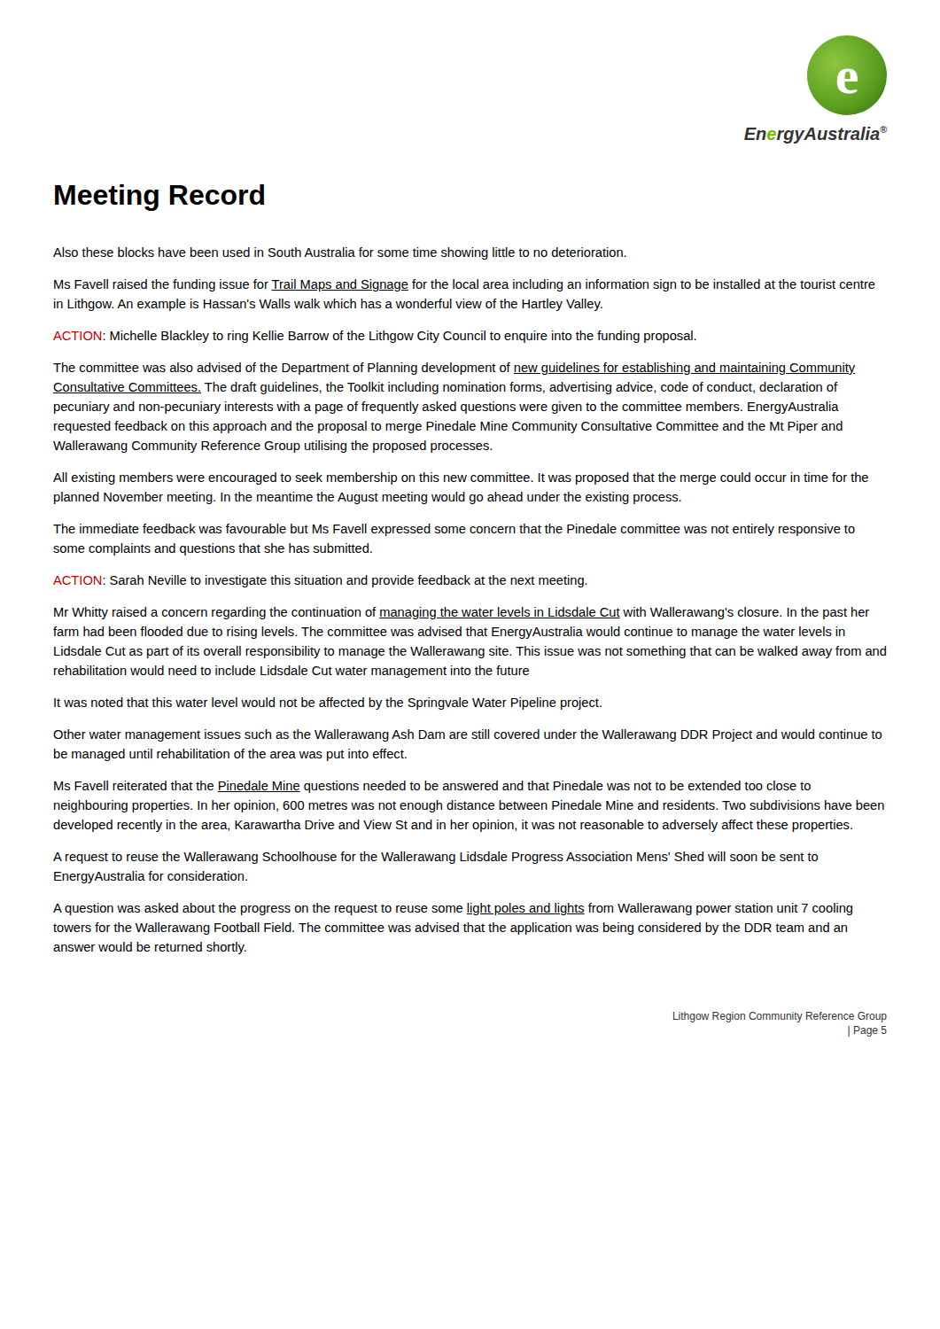En ergy Australia®
Meeting Record
Also these blocks have been used in South Australia for some time showing little to no deterioration.
Ms Favell raised the funding issue for Trail Maps and Signage for the local area including an information sign to be installed at the tourist centre in Lithgow. An example is Hassan's Walls walk which has a wonderful view of the Hartley Valley.
ACTION: Michelle Blackley to ring Kellie Barrow of the Lithgow City Council to enquire into the funding proposal.
The committee was also advised of the Department of Planning development of new guidelines for establishing and maintaining Community Consultative Committees. The draft guidelines, the Toolkit including nomination forms, advertising advice, code of conduct, declaration of pecuniary and non-pecuniary interests with a page of frequently asked questions were given to the committee members. EnergyAustralia requested feedback on this approach and the proposal to merge Pinedale Mine Community Consultative Committee and the Mt Piper and Wallerawang Community Reference Group utilising the proposed processes.
All existing members were encouraged to seek membership on this new committee. It was proposed that the merge could occur in time for the planned November meeting. In the meantime the August meeting would go ahead under the existing process.
The immediate feedback was favourable but Ms Favell expressed some concern that the Pinedale committee was not entirely responsive to some complaints and questions that she has submitted.
ACTION: Sarah Neville to investigate this situation and provide feedback at the next meeting.
Mr Whitty raised a concern regarding the continuation of managing the water levels in Lidsdale Cut with Wallerawang's closure. In the past her farm had been flooded due to rising levels. The committee was advised that EnergyAustralia would continue to manage the water levels in Lidsdale Cut as part of its overall responsibility to manage the Wallerawang site. This issue was not something that can be walked away from and rehabilitation would need to include Lidsdale Cut water management into the future
It was noted that this water level would not be affected by the Springvale Water Pipeline project.
Other water management issues such as the Wallerawang Ash Dam are still covered under the Wallerawang DDR Project and would continue to be managed until rehabilitation of the area was put into effect.
Ms Favell reiterated that the Pinedale Mine questions needed to be answered and that Pinedale was not to be extended too close to neighbouring properties. In her opinion, 600 metres was not enough distance between Pinedale Mine and residents. Two subdivisions have been developed recently in the area, Karawartha Drive and View St and in her opinion, it was not reasonable to adversely affect these properties.
A request to reuse the Wallerawang Schoolhouse for the Wallerawang Lidsdale Progress Association Mens' Shed will soon be sent to EnergyAustralia for consideration.
A question was asked about the progress on the request to reuse some light poles and lights from Wallerawang power station unit 7 cooling towers for the Wallerawang Football Field. The committee was advised that the application was being considered by the DDR team and an answer would be returned shortly.
Lithgow Region Community Reference Group
| Page 5